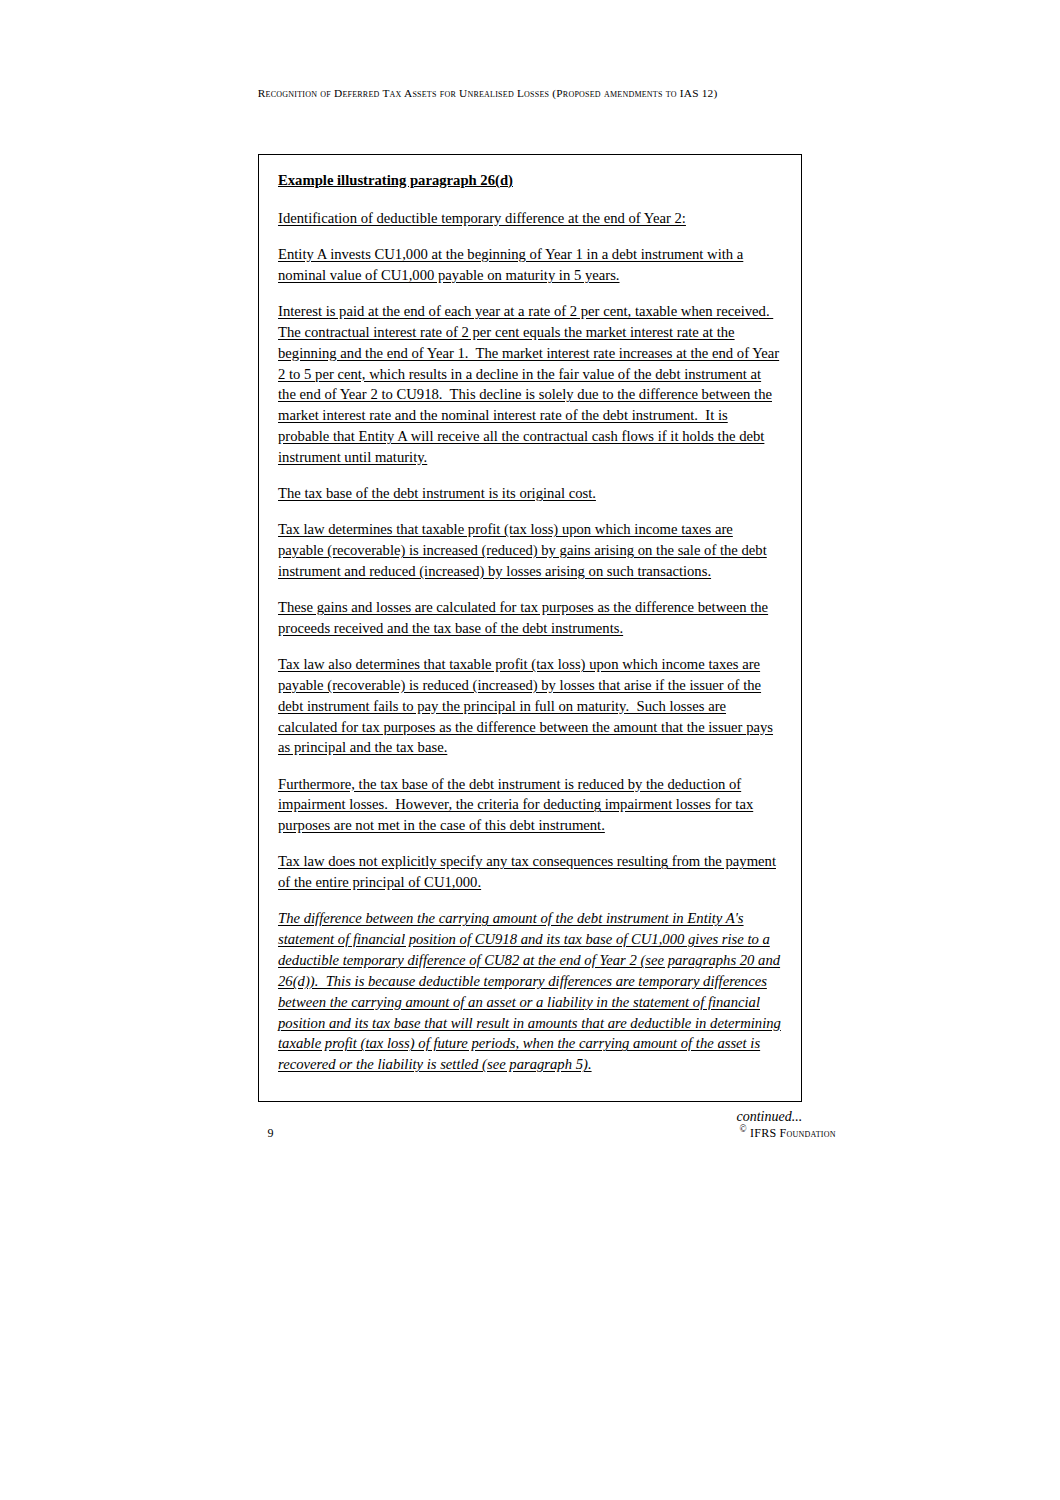Recognition of Deferred Tax Assets for Unrealised Losses (Proposed amendments to IAS 12)
Example illustrating paragraph 26(d)
Identification of deductible temporary difference at the end of Year 2:
Entity A invests CU1,000 at the beginning of Year 1 in a debt instrument with a nominal value of CU1,000 payable on maturity in 5 years.
Interest is paid at the end of each year at a rate of 2 per cent, taxable when received. The contractual interest rate of 2 per cent equals the market interest rate at the beginning and the end of Year 1. The market interest rate increases at the end of Year 2 to 5 per cent, which results in a decline in the fair value of the debt instrument at the end of Year 2 to CU918. This decline is solely due to the difference between the market interest rate and the nominal interest rate of the debt instrument. It is probable that Entity A will receive all the contractual cash flows if it holds the debt instrument until maturity.
The tax base of the debt instrument is its original cost.
Tax law determines that taxable profit (tax loss) upon which income taxes are payable (recoverable) is increased (reduced) by gains arising on the sale of the debt instrument and reduced (increased) by losses arising on such transactions.
These gains and losses are calculated for tax purposes as the difference between the proceeds received and the tax base of the debt instruments.
Tax law also determines that taxable profit (tax loss) upon which income taxes are payable (recoverable) is reduced (increased) by losses that arise if the issuer of the debt instrument fails to pay the principal in full on maturity. Such losses are calculated for tax purposes as the difference between the amount that the issuer pays as principal and the tax base.
Furthermore, the tax base of the debt instrument is reduced by the deduction of impairment losses. However, the criteria for deducting impairment losses for tax purposes are not met in the case of this debt instrument.
Tax law does not explicitly specify any tax consequences resulting from the payment of the entire principal of CU1,000.
The difference between the carrying amount of the debt instrument in Entity A's statement of financial position of CU918 and its tax base of CU1,000 gives rise to a deductible temporary difference of CU82 at the end of Year 2 (see paragraphs 20 and 26(d)). This is because deductible temporary differences are temporary differences between the carrying amount of an asset or a liability in the statement of financial position and its tax base that will result in amounts that are deductible in determining taxable profit (tax loss) of future periods, when the carrying amount of the asset is recovered or the liability is settled (see paragraph 5).
continued...
9 © IFRS Foundation